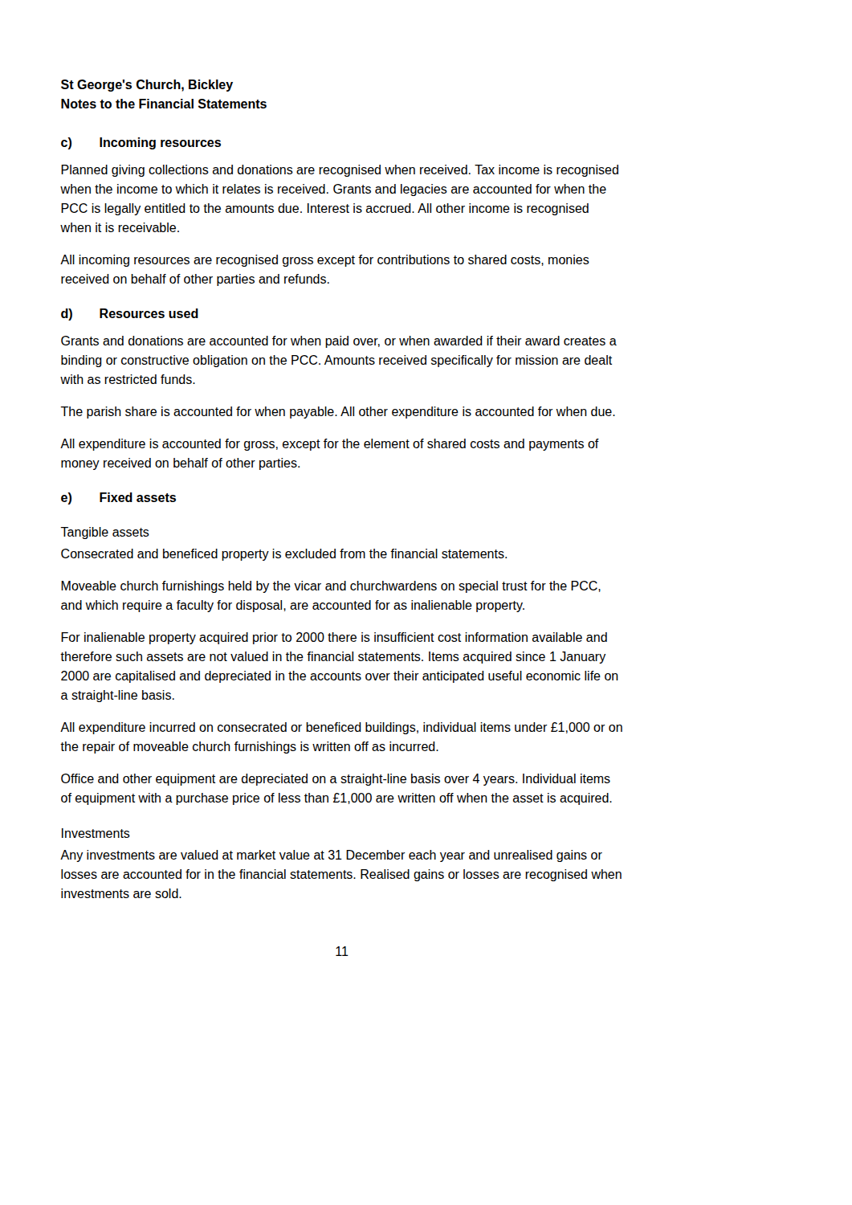St George's Church, Bickley
Notes to the Financial Statements
c) Incoming resources
Planned giving collections and donations are recognised when received. Tax income is recognised when the income to which it relates is received. Grants and legacies are accounted for when the PCC is legally entitled to the amounts due. Interest is accrued. All other income is recognised when it is receivable.
All incoming resources are recognised gross except for contributions to shared costs, monies received on behalf of other parties and refunds.
d) Resources used
Grants and donations are accounted for when paid over, or when awarded if their award creates a binding or constructive obligation on the PCC. Amounts received specifically for mission are dealt with as restricted funds.
The parish share is accounted for when payable. All other expenditure is accounted for when due.
All expenditure is accounted for gross, except for the element of shared costs and payments of money received on behalf of other parties.
e) Fixed assets
Tangible assets
Consecrated and beneficed property is excluded from the financial statements.
Moveable church furnishings held by the vicar and churchwardens on special trust for the PCC, and which require a faculty for disposal, are accounted for as inalienable property.
For inalienable property acquired prior to 2000 there is insufficient cost information available and therefore such assets are not valued in the financial statements. Items acquired since 1 January 2000 are capitalised and depreciated in the accounts over their anticipated useful economic life on a straight-line basis.
All expenditure incurred on consecrated or beneficed buildings, individual items under £1,000 or on the repair of moveable church furnishings is written off as incurred.
Office and other equipment are depreciated on a straight-line basis over 4 years. Individual items of equipment with a purchase price of less than £1,000 are written off when the asset is acquired.
Investments
Any investments are valued at market value at 31 December each year and unrealised gains or losses are accounted for in the financial statements. Realised gains or losses are recognised when investments are sold.
11